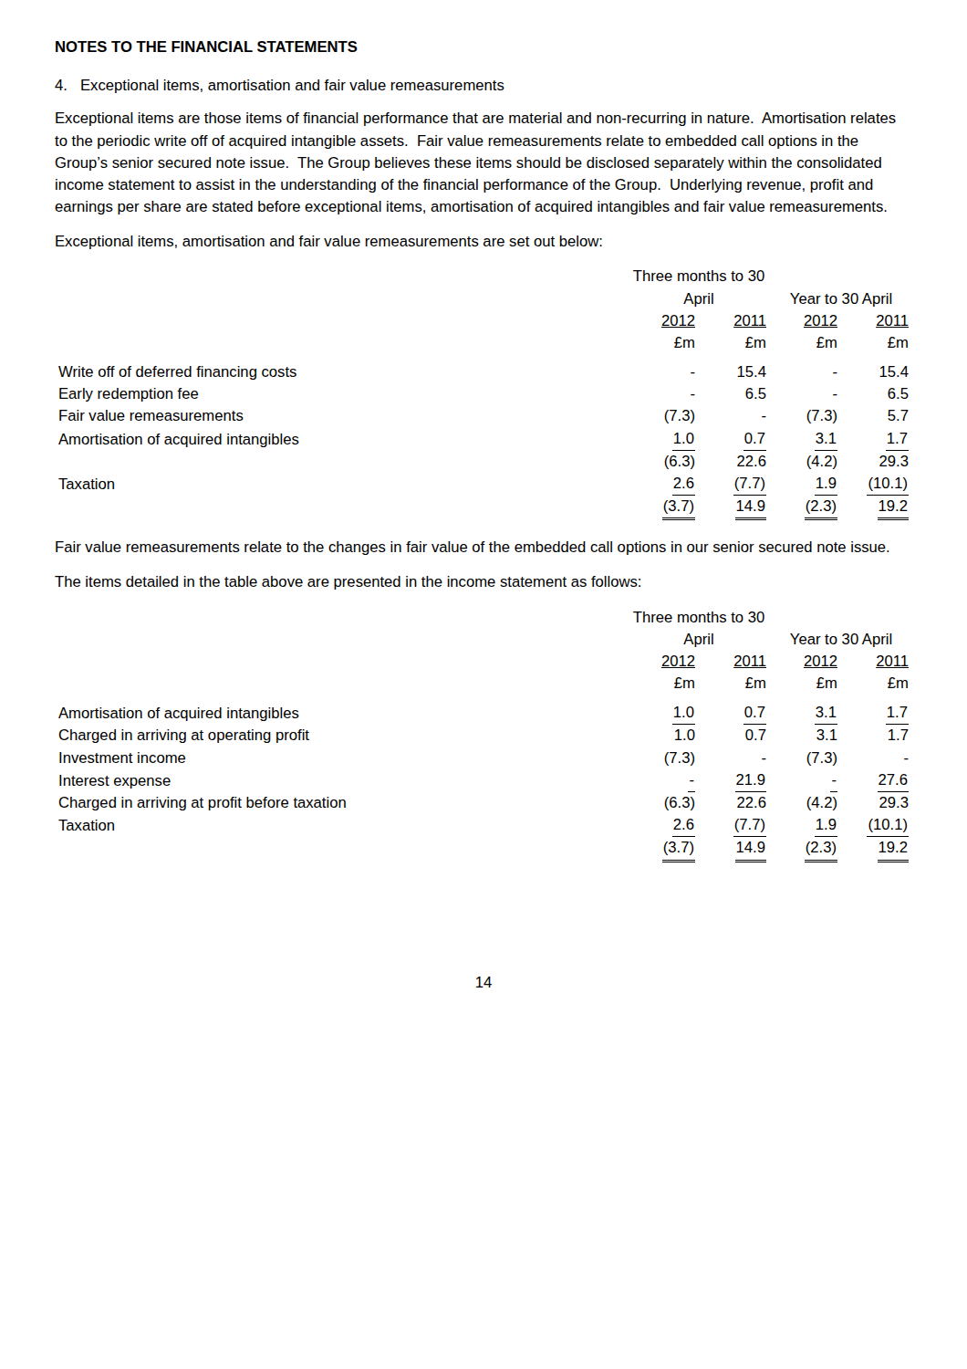NOTES TO THE FINANCIAL STATEMENTS
4. Exceptional items, amortisation and fair value remeasurements
Exceptional items are those items of financial performance that are material and non-recurring in nature. Amortisation relates to the periodic write off of acquired intangible assets. Fair value remeasurements relate to embedded call options in the Group’s senior secured note issue. The Group believes these items should be disclosed separately within the consolidated income statement to assist in the understanding of the financial performance of the Group. Underlying revenue, profit and earnings per share are stated before exceptional items, amortisation of acquired intangibles and fair value remeasurements.
Exceptional items, amortisation and fair value remeasurements are set out below:
| | Three months to 30 April | Year to 30 April |
| | 2012 | 2011 | 2012 | 2011 |
| | £m | £m | £m | £m |
| Write off of deferred financing costs | - | 15.4 | - | 15.4 |
| Early redemption fee | - | 6.5 | - | 6.5 |
| Fair value remeasurements | (7.3) | - | (7.3) | 5.7 |
| Amortisation of acquired intangibles | 1.0 | 0.7 | 3.1 | 1.7 |
| | (6.3) | 22.6 | (4.2) | 29.3 |
| Taxation | 2.6 | (7.7) | 1.9 | (10.1) |
| | (3.7) | 14.9 | (2.3) | 19.2 |
Fair value remeasurements relate to the changes in fair value of the embedded call options in our senior secured note issue.
The items detailed in the table above are presented in the income statement as follows:
| | Three months to 30 April | Year to 30 April |
| | 2012 | 2011 | 2012 | 2011 |
| | £m | £m | £m | £m |
| Amortisation of acquired intangibles | 1.0 | 0.7 | 3.1 | 1.7 |
| Charged in arriving at operating profit | 1.0 | 0.7 | 3.1 | 1.7 |
| Investment income | (7.3) | - | (7.3) | - |
| Interest expense | - | 21.9 | - | 27.6 |
| Charged in arriving at profit before taxation | (6.3) | 22.6 | (4.2) | 29.3 |
| Taxation | 2.6 | (7.7) | 1.9 | (10.1) |
| | (3.7) | 14.9 | (2.3) | 19.2 |
14